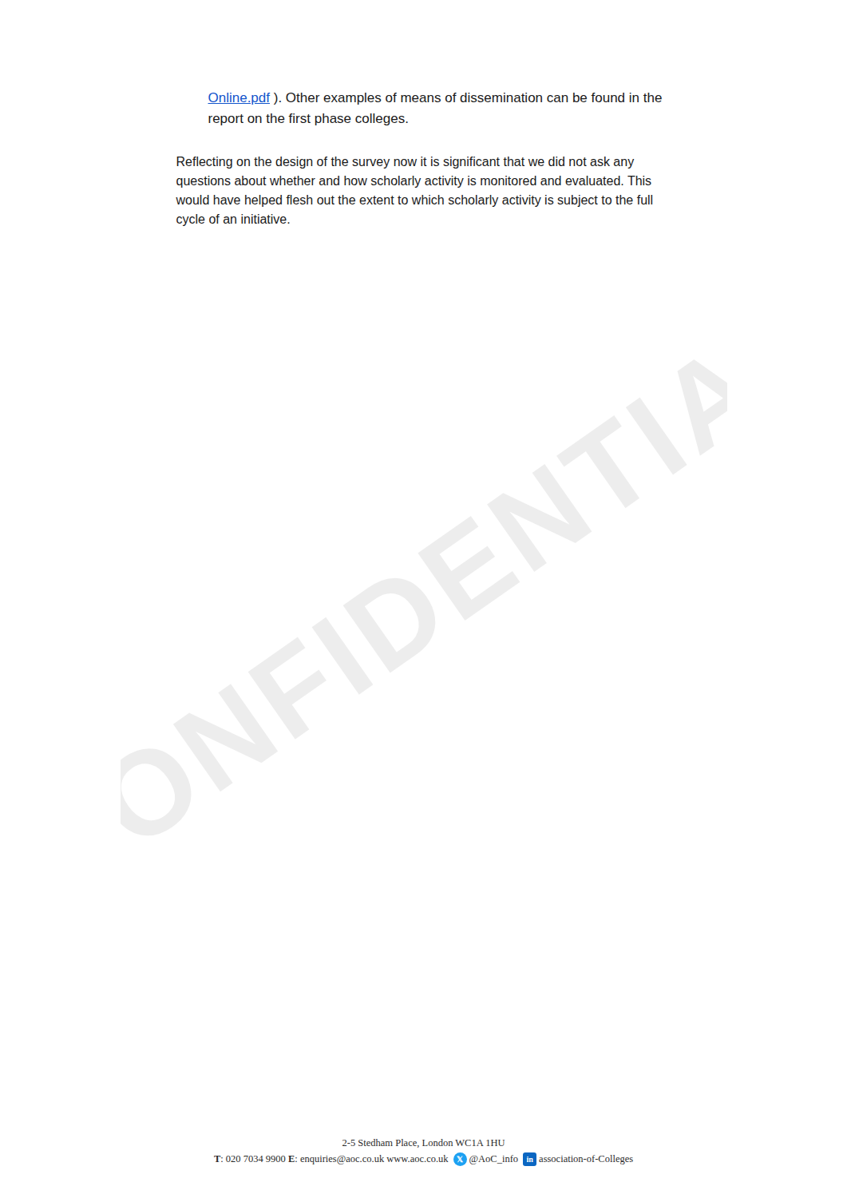CONFIDENTIAL
Online.pdf ). Other examples of means of dissemination can be found in the report on the first phase colleges.
Reflecting on the design of the survey now it is significant that we did not ask any questions about whether and how scholarly activity is monitored and evaluated. This would have helped flesh out the extent to which scholarly activity is subject to the full cycle of an initiative.
2-5 Stedham Place, London WC1A 1HU
T: 020 7034 9900 E: enquiries@aoc.co.uk www.aoc.co.uk 𝕏@AoC_info inassociation-of-Colleges